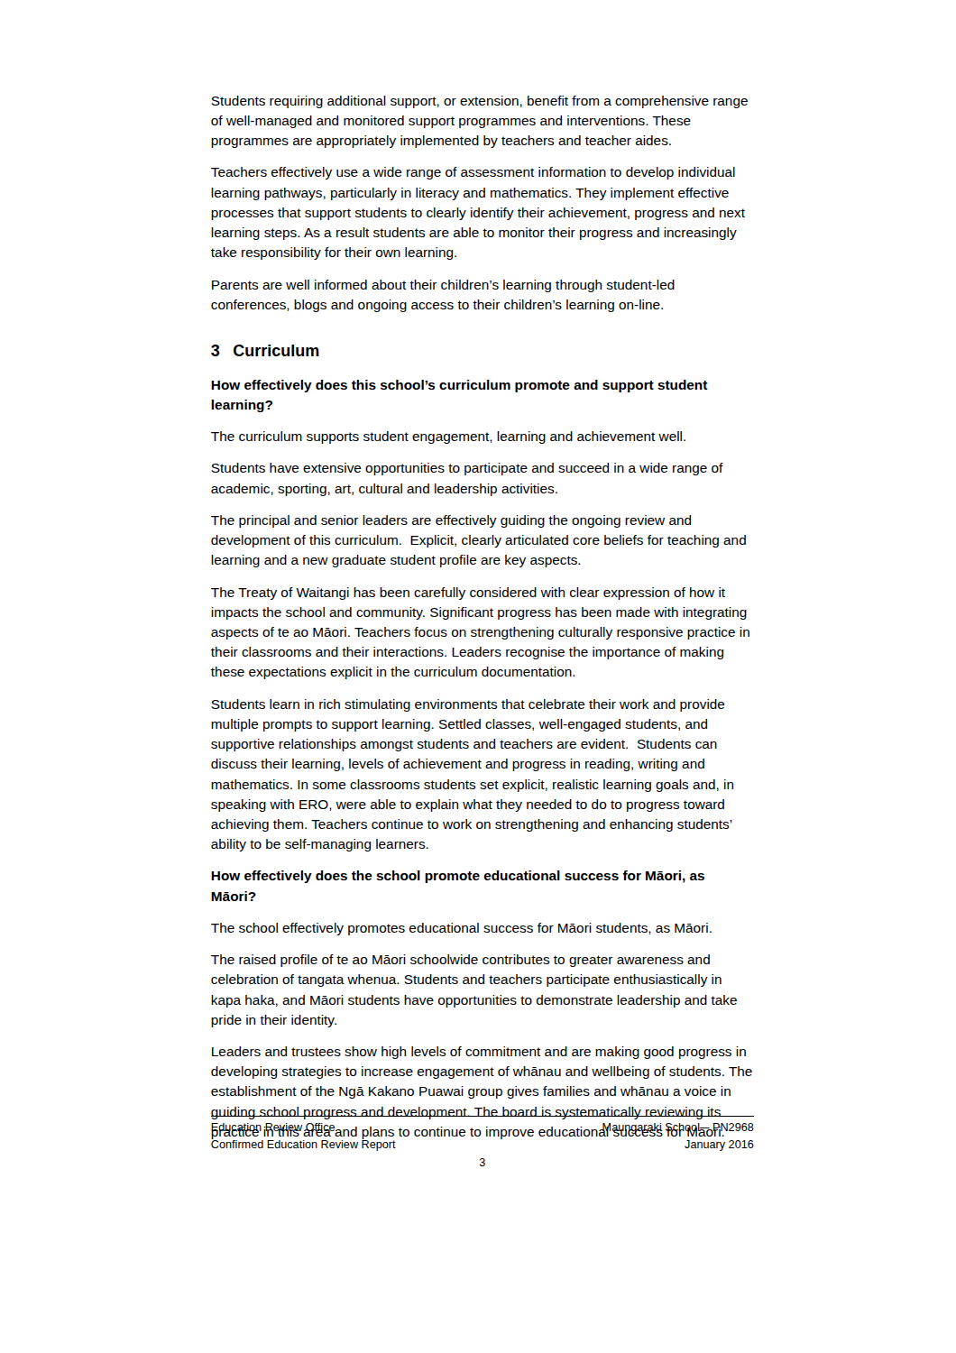Students requiring additional support, or extension, benefit from a comprehensive range of well-managed and monitored support programmes and interventions. These programmes are appropriately implemented by teachers and teacher aides.
Teachers effectively use a wide range of assessment information to develop individual learning pathways, particularly in literacy and mathematics. They implement effective processes that support students to clearly identify their achievement, progress and next learning steps. As a result students are able to monitor their progress and increasingly take responsibility for their own learning.
Parents are well informed about their children’s learning through student-led conferences, blogs and ongoing access to their children’s learning on-line.
3 Curriculum
How effectively does this school’s curriculum promote and support student learning?
The curriculum supports student engagement, learning and achievement well.
Students have extensive opportunities to participate and succeed in a wide range of academic, sporting, art, cultural and leadership activities.
The principal and senior leaders are effectively guiding the ongoing review and development of this curriculum. Explicit, clearly articulated core beliefs for teaching and learning and a new graduate student profile are key aspects.
The Treaty of Waitangi has been carefully considered with clear expression of how it impacts the school and community. Significant progress has been made with integrating aspects of te ao Māori. Teachers focus on strengthening culturally responsive practice in their classrooms and their interactions. Leaders recognise the importance of making these expectations explicit in the curriculum documentation.
Students learn in rich stimulating environments that celebrate their work and provide multiple prompts to support learning. Settled classes, well-engaged students, and supportive relationships amongst students and teachers are evident. Students can discuss their learning, levels of achievement and progress in reading, writing and mathematics. In some classrooms students set explicit, realistic learning goals and, in speaking with ERO, were able to explain what they needed to do to progress toward achieving them. Teachers continue to work on strengthening and enhancing students’ ability to be self-managing learners.
How effectively does the school promote educational success for Māori, as Māori?
The school effectively promotes educational success for Māori students, as Māori.
The raised profile of te ao Māori schoolwide contributes to greater awareness and celebration of tangata whenua. Students and teachers participate enthusiastically in kapa haka, and Māori students have opportunities to demonstrate leadership and take pride in their identity.
Leaders and trustees show high levels of commitment and are making good progress in developing strategies to increase engagement of whānau and wellbeing of students. The establishment of the Ngā Kakano Puawai group gives families and whānau a voice in guiding school progress and development. The board is systematically reviewing its practice in this area and plans to continue to improve educational success for Māori.
Education Review Office
Confirmed Education Review Report
Maungaraki School – PN2968
January 2016
3